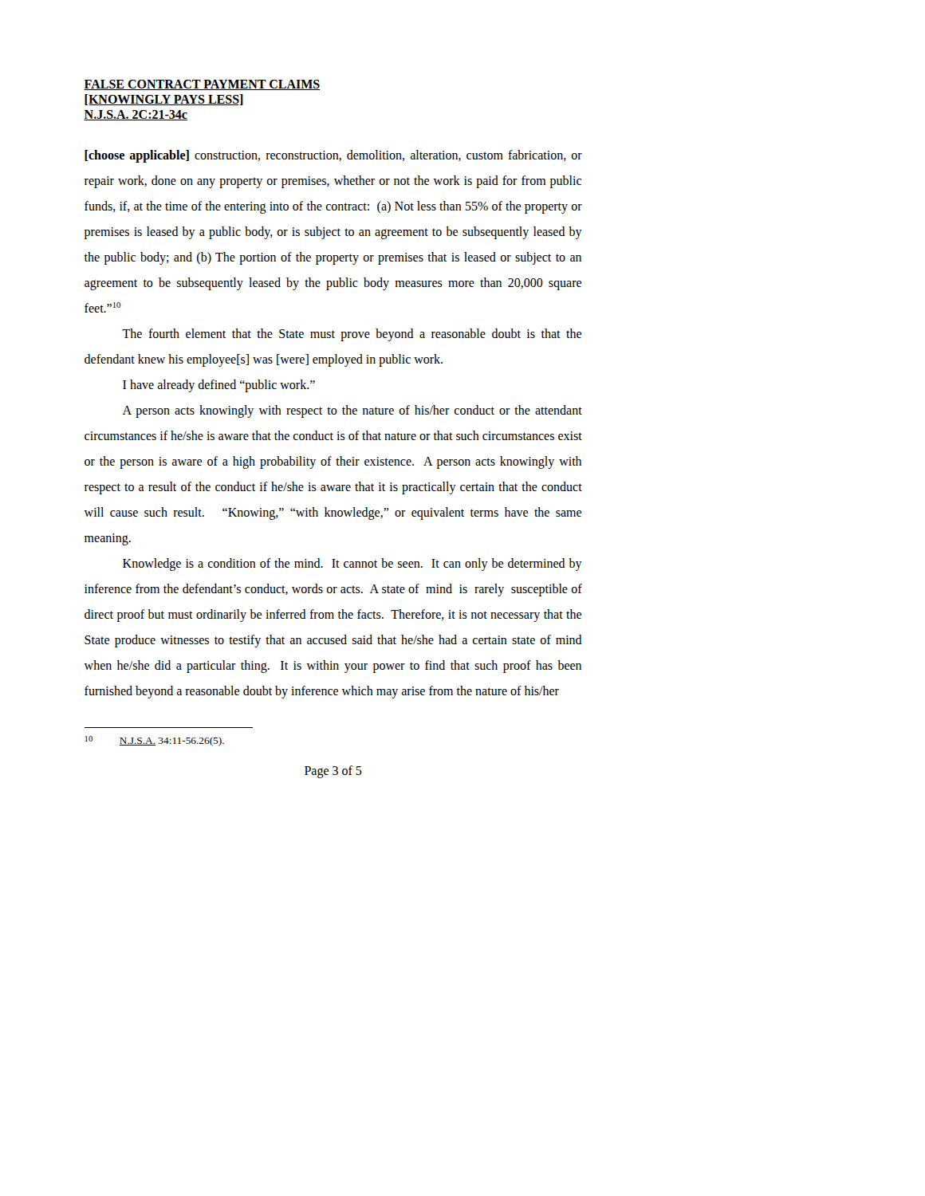FALSE CONTRACT PAYMENT CLAIMS
[KNOWINGLY PAYS LESS]
N.J.S.A. 2C:21-34c
[choose applicable] construction, reconstruction, demolition, alteration, custom fabrication, or repair work, done on any property or premises, whether or not the work is paid for from public funds, if, at the time of the entering into of the contract: (a) Not less than 55% of the property or premises is leased by a public body, or is subject to an agreement to be subsequently leased by the public body; and (b) The portion of the property or premises that is leased or subject to an agreement to be subsequently leased by the public body measures more than 20,000 square feet.”10
The fourth element that the State must prove beyond a reasonable doubt is that the defendant knew his employee[s] was [were] employed in public work.
I have already defined “public work.”
A person acts knowingly with respect to the nature of his/her conduct or the attendant circumstances if he/she is aware that the conduct is of that nature or that such circumstances exist or the person is aware of a high probability of their existence. A person acts knowingly with respect to a result of the conduct if he/she is aware that it is practically certain that the conduct will cause such result. “Knowing,” “with knowledge,” or equivalent terms have the same meaning.
Knowledge is a condition of the mind. It cannot be seen. It can only be determined by inference from the defendant’s conduct, words or acts. A state of mind is rarely susceptible of direct proof but must ordinarily be inferred from the facts. Therefore, it is not necessary that the State produce witnesses to testify that an accused said that he/she had a certain state of mind when he/she did a particular thing. It is within your power to find that such proof has been furnished beyond a reasonable doubt by inference which may arise from the nature of his/her
10 N.J.S.A. 34:11-56.26(5).
Page 3 of 5